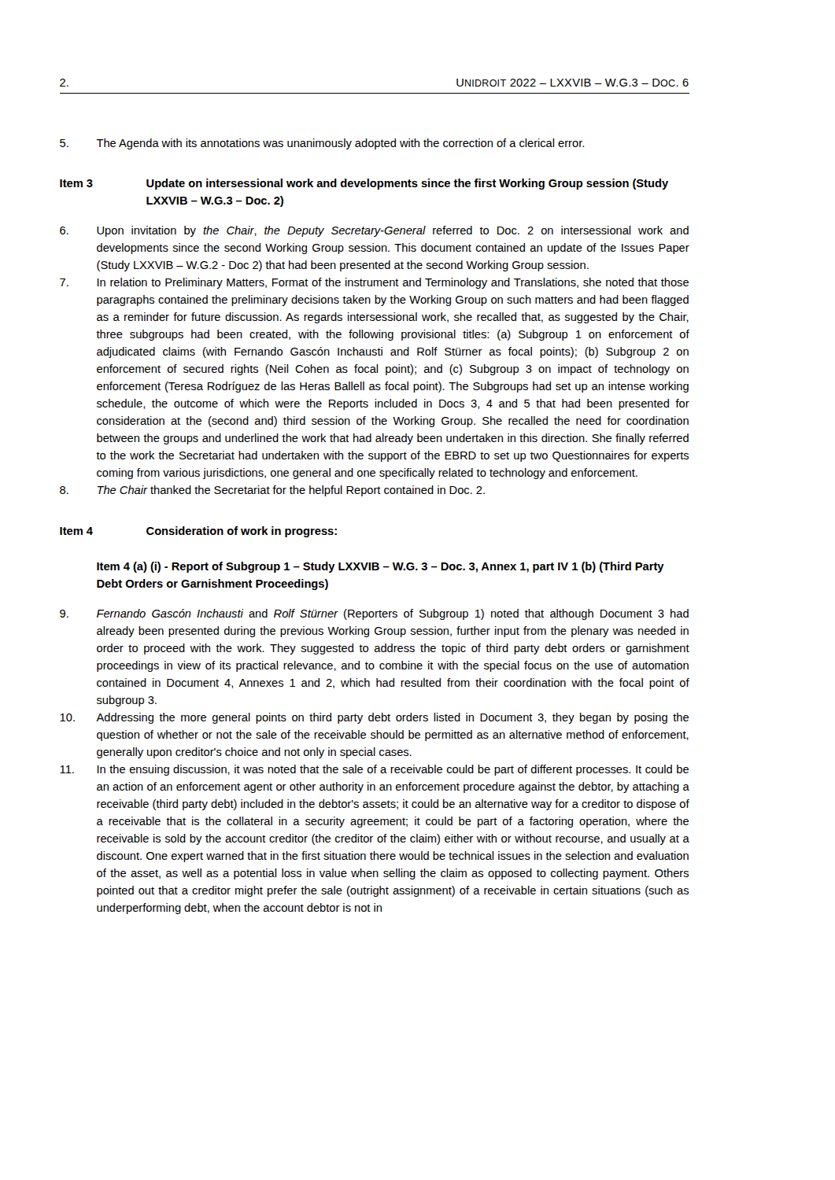2. UNIDROIT 2022 – LXXVIB – W.G.3 – DOC. 6
5. The Agenda with its annotations was unanimously adopted with the correction of a clerical error.
Item 3 Update on intersessional work and developments since the first Working Group session (Study LXXVIB – W.G.3 – Doc. 2)
6. Upon invitation by the Chair, the Deputy Secretary-General referred to Doc. 2 on intersessional work and developments since the second Working Group session. This document contained an update of the Issues Paper (Study LXXVIB – W.G.2 - Doc 2) that had been presented at the second Working Group session.
7. In relation to Preliminary Matters, Format of the instrument and Terminology and Translations, she noted that those paragraphs contained the preliminary decisions taken by the Working Group on such matters and had been flagged as a reminder for future discussion. As regards intersessional work, she recalled that, as suggested by the Chair, three subgroups had been created, with the following provisional titles: (a) Subgroup 1 on enforcement of adjudicated claims (with Fernando Gascón Inchausti and Rolf Stürner as focal points); (b) Subgroup 2 on enforcement of secured rights (Neil Cohen as focal point); and (c) Subgroup 3 on impact of technology on enforcement (Teresa Rodríguez de las Heras Ballell as focal point). The Subgroups had set up an intense working schedule, the outcome of which were the Reports included in Docs 3, 4 and 5 that had been presented for consideration at the (second and) third session of the Working Group. She recalled the need for coordination between the groups and underlined the work that had already been undertaken in this direction. She finally referred to the work the Secretariat had undertaken with the support of the EBRD to set up two Questionnaires for experts coming from various jurisdictions, one general and one specifically related to technology and enforcement.
8. The Chair thanked the Secretariat for the helpful Report contained in Doc. 2.
Item 4 Consideration of work in progress:
Item 4 (a) (i) - Report of Subgroup 1 – Study LXXVIB – W.G. 3 – Doc. 3, Annex 1, part IV 1 (b) (Third Party Debt Orders or Garnishment Proceedings)
9. Fernando Gascón Inchausti and Rolf Stürner (Reporters of Subgroup 1) noted that although Document 3 had already been presented during the previous Working Group session, further input from the plenary was needed in order to proceed with the work. They suggested to address the topic of third party debt orders or garnishment proceedings in view of its practical relevance, and to combine it with the special focus on the use of automation contained in Document 4, Annexes 1 and 2, which had resulted from their coordination with the focal point of subgroup 3.
10. Addressing the more general points on third party debt orders listed in Document 3, they began by posing the question of whether or not the sale of the receivable should be permitted as an alternative method of enforcement, generally upon creditor's choice and not only in special cases.
11. In the ensuing discussion, it was noted that the sale of a receivable could be part of different processes. It could be an action of an enforcement agent or other authority in an enforcement procedure against the debtor, by attaching a receivable (third party debt) included in the debtor's assets; it could be an alternative way for a creditor to dispose of a receivable that is the collateral in a security agreement; it could be part of a factoring operation, where the receivable is sold by the account creditor (the creditor of the claim) either with or without recourse, and usually at a discount. One expert warned that in the first situation there would be technical issues in the selection and evaluation of the asset, as well as a potential loss in value when selling the claim as opposed to collecting payment. Others pointed out that a creditor might prefer the sale (outright assignment) of a receivable in certain situations (such as underperforming debt, when the account debtor is not in